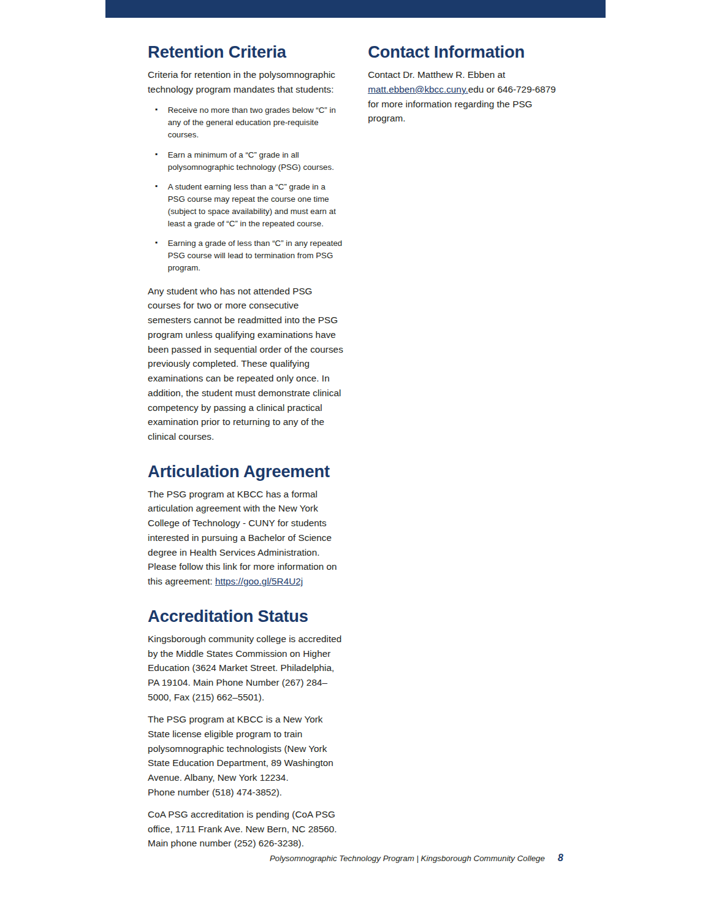Retention Criteria
Criteria for retention in the polysomnographic technology program mandates that students:
Receive no more than two grades below “C” in any of the general education pre-requisite courses.
Earn a minimum of a “C” grade in all polysomnographic technology (PSG) courses.
A student earning less than a “C” grade in a PSG course may repeat the course one time (subject to space availability) and must earn at least a grade of “C” in the repeated course.
Earning a grade of less than “C” in any repeated PSG course will lead to termination from PSG program.
Any student who has not attended PSG courses for two or more consecutive semesters cannot be readmitted into the PSG program unless qualifying examinations have been passed in sequential order of the courses previously completed. These qualifying examinations can be repeated only once. In addition, the student must demonstrate clinical competency by passing a clinical practical examination prior to returning to any of the clinical courses.
Articulation Agreement
The PSG program at KBCC has a formal articulation agreement with the New York College of Technology - CUNY for students interested in pursuing a Bachelor of Science degree in Health Services Administration. Please follow this link for more information on this agreement: https://goo.gl/5R4U2j
Accreditation Status
Kingsborough community college is accredited by the Middle States Commission on Higher Education (3624 Market Street. Philadelphia, PA 19104. Main Phone Number (267) 284–5000, Fax (215) 662–5501).
The PSG program at KBCC is a New York State license eligible program to train polysomnographic technologists (New York State Education Department, 89 Washington Avenue. Albany, New York 12234.
Phone number (518) 474-3852).
CoA PSG accreditation is pending (CoA PSG office, 1711 Frank Ave. New Bern, NC 28560. Main phone number (252) 626-3238).
Contact Information
Contact Dr. Matthew R. Ebben at matt.ebben@kbcc.cuny. edu or 646-729-6879 for more information regarding the PSG program.
Polysomnographic Technology Program | Kingsborough Community College 8